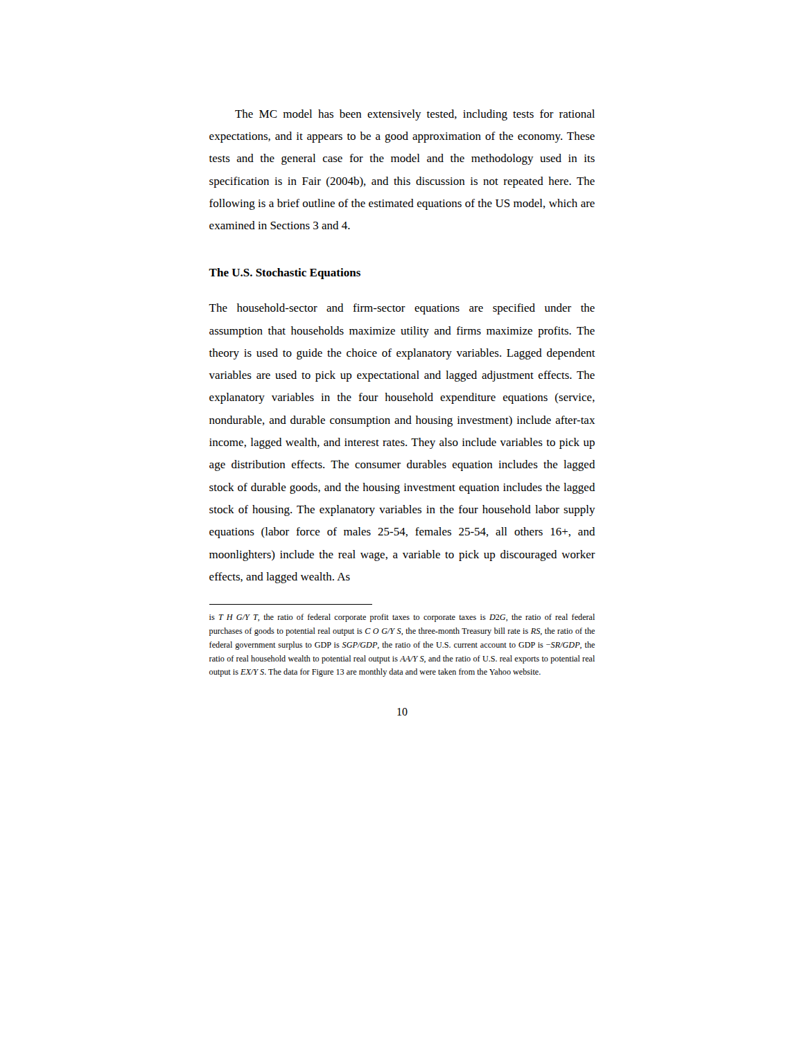The MC model has been extensively tested, including tests for rational expectations, and it appears to be a good approximation of the economy. These tests and the general case for the model and the methodology used in its specification is in Fair (2004b), and this discussion is not repeated here. The following is a brief outline of the estimated equations of the US model, which are examined in Sections 3 and 4.
The U.S. Stochastic Equations
The household-sector and firm-sector equations are specified under the assumption that households maximize utility and firms maximize profits. The theory is used to guide the choice of explanatory variables. Lagged dependent variables are used to pick up expectational and lagged adjustment effects. The explanatory variables in the four household expenditure equations (service, nondurable, and durable consumption and housing investment) include after-tax income, lagged wealth, and interest rates. They also include variables to pick up age distribution effects. The consumer durables equation includes the lagged stock of durable goods, and the housing investment equation includes the lagged stock of housing. The explanatory variables in the four household labor supply equations (labor force of males 25-54, females 25-54, all others 16+, and moonlighters) include the real wage, a variable to pick up discouraged worker effects, and lagged wealth. As
is T H G/Y T, the ratio of federal corporate profit taxes to corporate taxes is D2G, the ratio of real federal purchases of goods to potential real output is C O G/Y S, the three-month Treasury bill rate is RS, the ratio of the federal government surplus to GDP is SGP/GDP, the ratio of the U.S. current account to GDP is −SR/GDP, the ratio of real household wealth to potential real output is AA/Y S, and the ratio of U.S. real exports to potential real output is EX/Y S. The data for Figure 13 are monthly data and were taken from the Yahoo website.
10